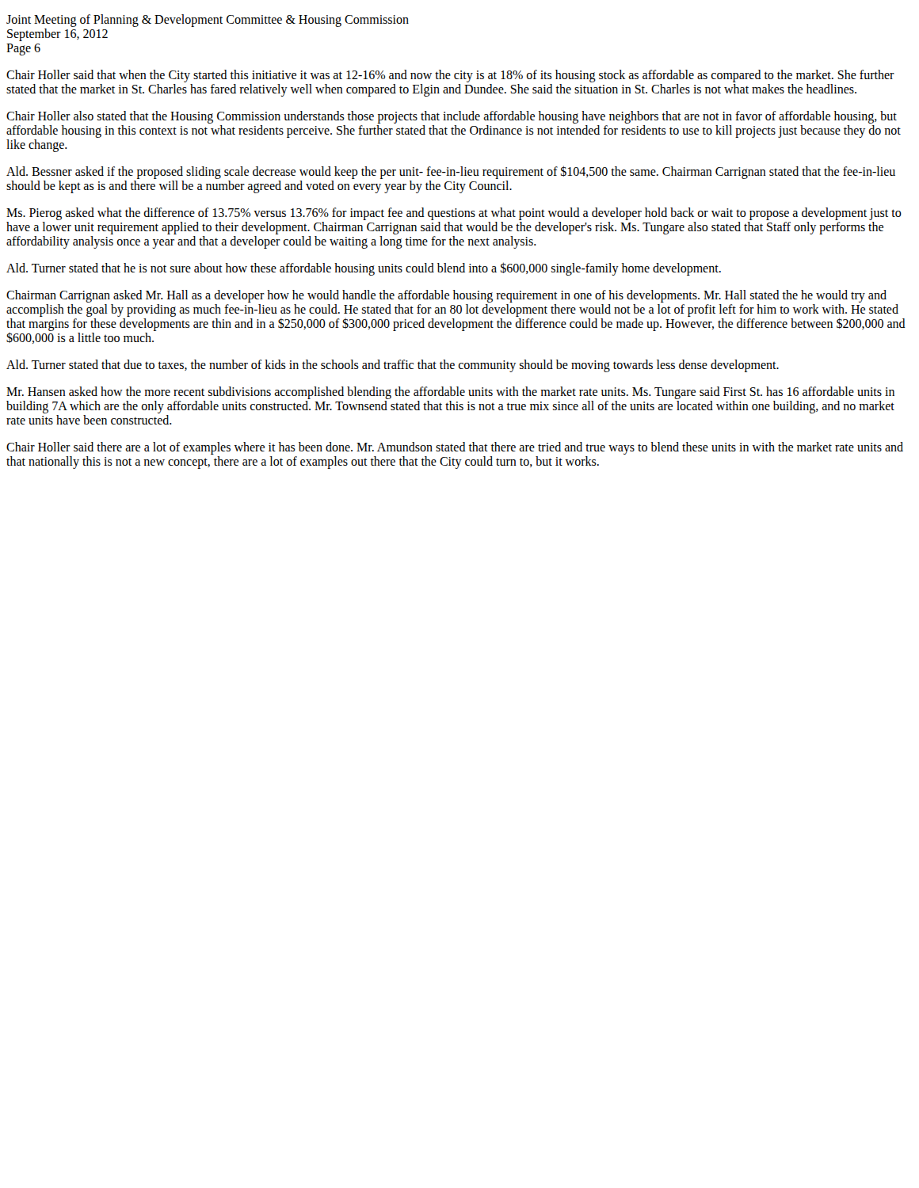Joint Meeting of Planning & Development Committee & Housing Commission
September 16, 2012
Page 6
Chair Holler said that when the City started this initiative it was at 12-16% and now the city is at 18% of its housing stock as affordable as compared to the market. She further stated that the market in St. Charles has fared relatively well when compared to Elgin and Dundee. She said the situation in St. Charles is not what makes the headlines.
Chair Holler also stated that the Housing Commission understands those projects that include affordable housing have neighbors that are not in favor of affordable housing, but affordable housing in this context is not what residents perceive. She further stated that the Ordinance is not intended for residents to use to kill projects just because they do not like change.
Ald. Bessner asked if the proposed sliding scale decrease would keep the per unit- fee-in-lieu requirement of $104,500 the same. Chairman Carrignan stated that the fee-in-lieu should be kept as is and there will be a number agreed and voted on every year by the City Council.
Ms. Pierog asked what the difference of 13.75% versus 13.76% for impact fee and questions at what point would a developer hold back or wait to propose a development just to have a lower unit requirement applied to their development. Chairman Carrignan said that would be the developer's risk. Ms. Tungare also stated that Staff only performs the affordability analysis once a year and that a developer could be waiting a long time for the next analysis.
Ald. Turner stated that he is not sure about how these affordable housing units could blend into a $600,000 single-family home development.
Chairman Carrignan asked Mr. Hall as a developer how he would handle the affordable housing requirement in one of his developments. Mr. Hall stated the he would try and accomplish the goal by providing as much fee-in-lieu as he could. He stated that for an 80 lot development there would not be a lot of profit left for him to work with. He stated that margins for these developments are thin and in a $250,000 of $300,000 priced development the difference could be made up. However, the difference between $200,000 and $600,000 is a little too much.
Ald. Turner stated that due to taxes, the number of kids in the schools and traffic that the community should be moving towards less dense development.
Mr. Hansen asked how the more recent subdivisions accomplished blending the affordable units with the market rate units. Ms. Tungare said First St. has 16 affordable units in building 7A which are the only affordable units constructed. Mr. Townsend stated that this is not a true mix since all of the units are located within one building, and no market rate units have been constructed.
Chair Holler said there are a lot of examples where it has been done. Mr. Amundson stated that there are tried and true ways to blend these units in with the market rate units and that nationally this is not a new concept, there are a lot of examples out there that the City could turn to, but it works.